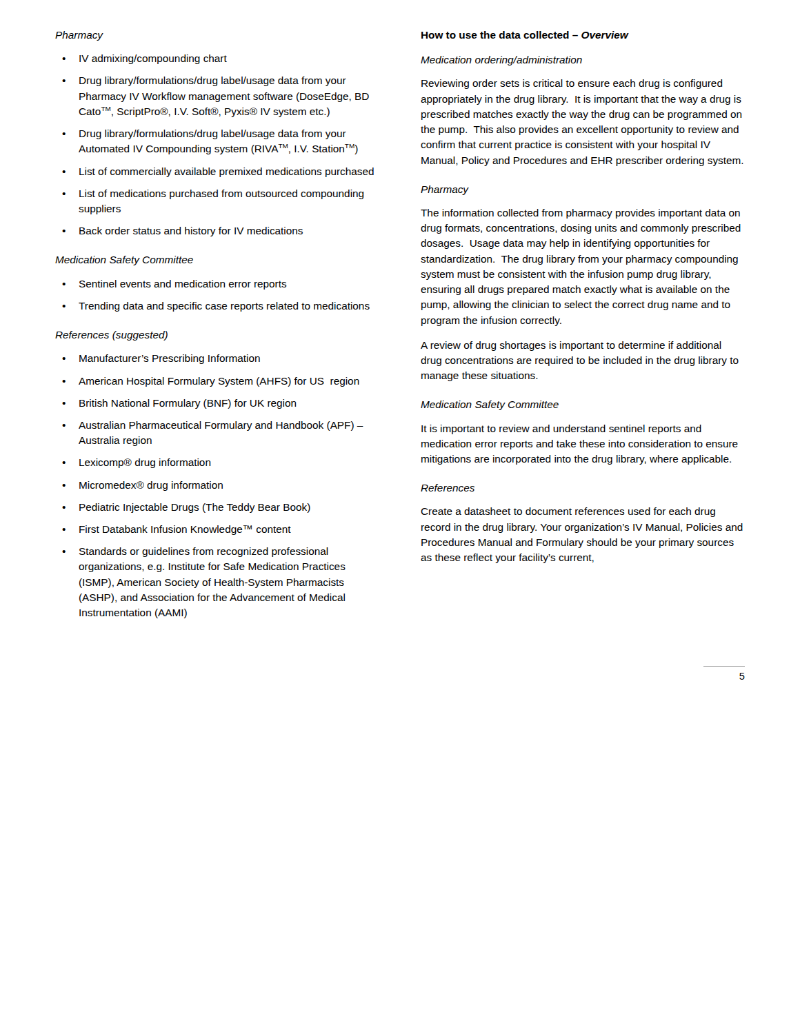Pharmacy
IV admixing/compounding chart
Drug library/formulations/drug label/usage data from your Pharmacy IV Workflow management software (DoseEdge, BD CatoTM, ScriptPro®, I.V. Soft®, Pyxis® IV system etc.)
Drug library/formulations/drug label/usage data from your Automated IV Compounding system (RIVATM, I.V. StationTM)
List of commercially available premixed medications purchased
List of medications purchased from outsourced compounding suppliers
Back order status and history for IV medications
Medication Safety Committee
Sentinel events and medication error reports
Trending data and specific case reports related to medications
References (suggested)
Manufacturer’s Prescribing Information
American Hospital Formulary System (AHFS) for US region
British National Formulary (BNF) for UK region
Australian Pharmaceutical Formulary and Handbook (APF) – Australia region
Lexicomp® drug information
Micromedex® drug information
Pediatric Injectable Drugs (The Teddy Bear Book)
First Databank Infusion Knowledge™ content
Standards or guidelines from recognized professional organizations, e.g. Institute for Safe Medication Practices (ISMP), American Society of Health-System Pharmacists (ASHP), and Association for the Advancement of Medical Instrumentation (AAMI)
How to use the data collected – Overview
Medication ordering/administration
Reviewing order sets is critical to ensure each drug is configured appropriately in the drug library. It is important that the way a drug is prescribed matches exactly the way the drug can be programmed on the pump. This also provides an excellent opportunity to review and confirm that current practice is consistent with your hospital IV Manual, Policy and Procedures and EHR prescriber ordering system.
Pharmacy
The information collected from pharmacy provides important data on drug formats, concentrations, dosing units and commonly prescribed dosages. Usage data may help in identifying opportunities for standardization. The drug library from your pharmacy compounding system must be consistent with the infusion pump drug library, ensuring all drugs prepared match exactly what is available on the pump, allowing the clinician to select the correct drug name and to program the infusion correctly.
A review of drug shortages is important to determine if additional drug concentrations are required to be included in the drug library to manage these situations.
Medication Safety Committee
It is important to review and understand sentinel reports and medication error reports and take these into consideration to ensure mitigations are incorporated into the drug library, where applicable.
References
Create a datasheet to document references used for each drug record in the drug library. Your organization’s IV Manual, Policies and Procedures Manual and Formulary should be your primary sources as these reflect your facility’s current,
5